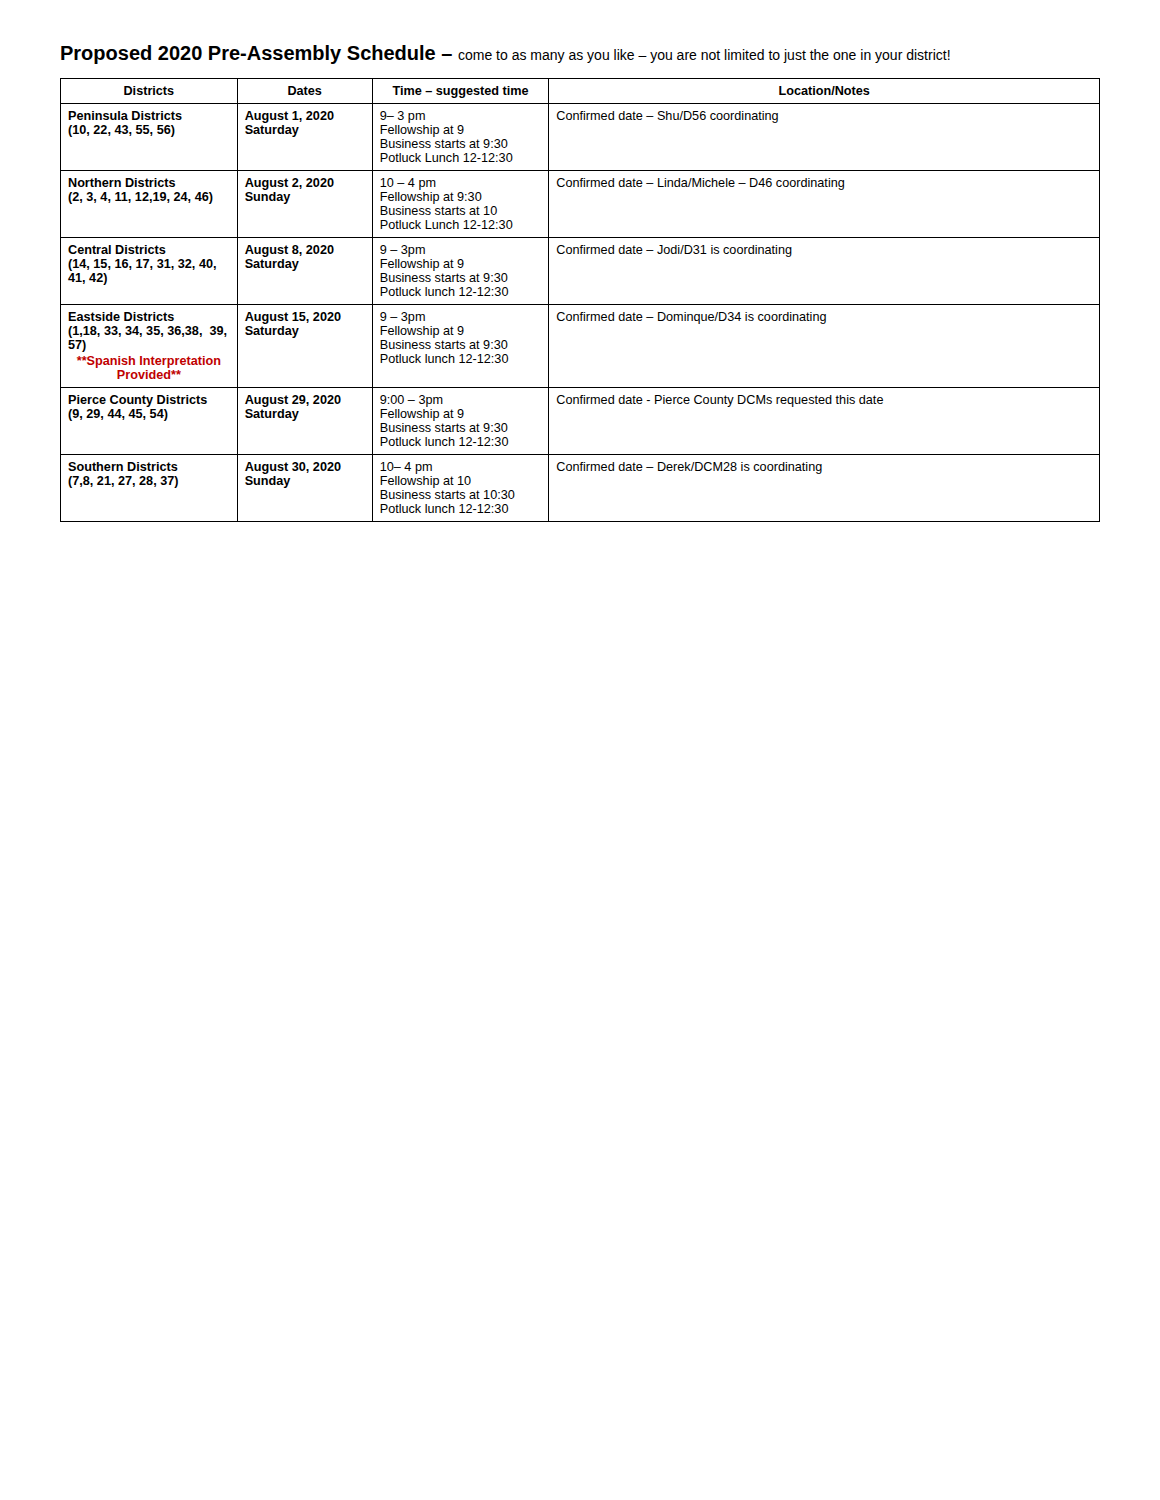Proposed 2020 Pre-Assembly Schedule – come to as many as you like – you are not limited to just the one in your district!
| Districts | Dates | Time – suggested time | Location/Notes |
| --- | --- | --- | --- |
| Peninsula Districts (10, 22, 43, 55, 56) | August 1, 2020 Saturday | 9– 3 pm Fellowship at 9 Business starts at 9:30 Potluck Lunch 12-12:30 | Confirmed date – Shu/D56 coordinating |
| Northern Districts (2, 3, 4, 11, 12,19, 24, 46) | August 2, 2020 Sunday | 10 – 4 pm Fellowship at 9:30 Business starts at 10 Potluck Lunch 12-12:30 | Confirmed date – Linda/Michele – D46 coordinating |
| Central Districts (14, 15, 16, 17, 31, 32, 40, 41, 42) | August 8, 2020 Saturday | 9 – 3pm Fellowship at 9 Business starts at 9:30 Potluck lunch 12-12:30 | Confirmed date – Jodi/D31 is coordinating |
| Eastside Districts (1,18, 33, 34, 35, 36,38, 39, 57) **Spanish Interpretation Provided** | August 15, 2020 Saturday | 9 – 3pm Fellowship at 9 Business starts at 9:30 Potluck lunch 12-12:30 | Confirmed date – Dominque/D34 is coordinating |
| Pierce County Districts (9, 29, 44, 45, 54) | August 29, 2020 Saturday | 9:00 – 3pm Fellowship at 9 Business starts at 9:30 Potluck lunch 12-12:30 | Confirmed date - Pierce County DCMs requested this date |
| Southern Districts (7,8, 21, 27, 28, 37) | August 30, 2020 Sunday | 10– 4 pm Fellowship at 10 Business starts at 10:30 Potluck lunch 12-12:30 | Confirmed date – Derek/DCM28 is coordinating |